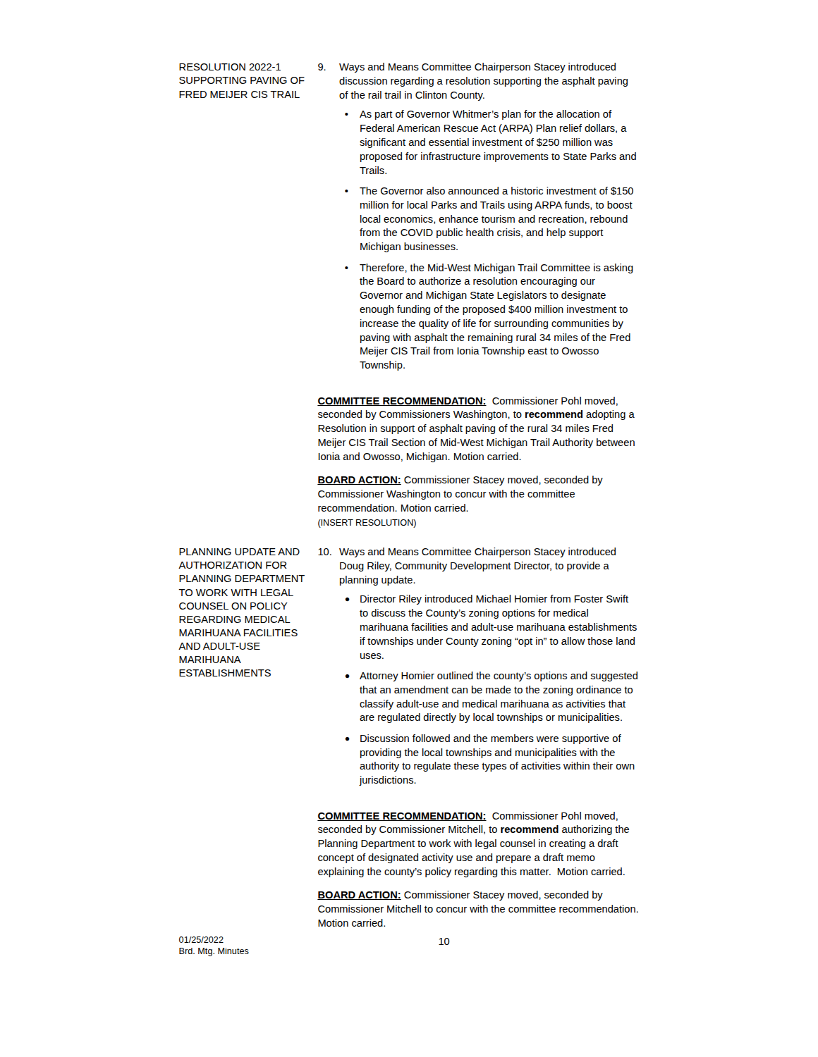| RESOLUTION 2022-1 SUPPORTING PAVING OF FRED MEIJER CIS TRAIL | 9. Ways and Means Committee Chairperson Stacey introduced discussion regarding a resolution supporting the asphalt paving of the rail trail in Clinton County. As part of Governor Whitmer’s plan for the allocation of Federal American Rescue Act (ARPA) Plan relief dollars, a significant and essential investment of $250 million was proposed for infrastructure improvements to State Parks and Trails. The Governor also announced a historic investment of $150 million for local Parks and Trails using ARPA funds, to boost local economics, enhance tourism and recreation, rebound from the COVID public health crisis, and help support Michigan businesses. Therefore, the Mid-West Michigan Trail Committee is asking the Board to authorize a resolution encouraging our Governor and Michigan State Legislators to designate enough funding of the proposed $400 million investment to increase the quality of life for surrounding communities by paving with asphalt the remaining rural 34 miles of the Fred Meijer CIS Trail from Ionia Township east to Owosso Township. COMMITTEE RECOMMENDATION: Commissioner Pohl moved, seconded by Commissioners Washington, to recommend adopting a Resolution in support of asphalt paving of the rural 34 miles Fred Meijer CIS Trail Section of Mid-West Michigan Trail Authority between Ionia and Owosso, Michigan. Motion carried. BOARD ACTION: Commissioner Stacey moved, seconded by Commissioner Washington to concur with the committee recommendation. Motion carried. (INSERT RESOLUTION) |
| PLANNING UPDATE AND AUTHORIZATION FOR PLANNING DEPARTMENT TO WORK WITH LEGAL COUNSEL ON POLICY REGARDING MEDICAL MARIHUANA FACILITIES AND ADULT-USE MARIHUANA ESTABLISHMENTS | 10. Ways and Means Committee Chairperson Stacey introduced Doug Riley, Community Development Director, to provide a planning update. Director Riley introduced Michael Homier from Foster Swift to discuss the County’s zoning options for medical marihuana facilities and adult-use marihuana establishments if townships under County zoning “opt in” to allow those land uses. Attorney Homier outlined the county’s options and suggested that an amendment can be made to the zoning ordinance to classify adult-use and medical marihuana as activities that are regulated directly by local townships or municipalities. Discussion followed and the members were supportive of providing the local townships and municipalities with the authority to regulate these types of activities within their own jurisdictions. COMMITTEE RECOMMENDATION: Commissioner Pohl moved, seconded by Commissioner Mitchell, to recommend authorizing the Planning Department to work with legal counsel in creating a draft concept of designated activity use and prepare a draft memo explaining the county’s policy regarding this matter. Motion carried. BOARD ACTION: Commissioner Stacey moved, seconded by Commissioner Mitchell to concur with the committee recommendation. Motion carried. |
01/25/2022
Brd. Mtg. Minutes
10